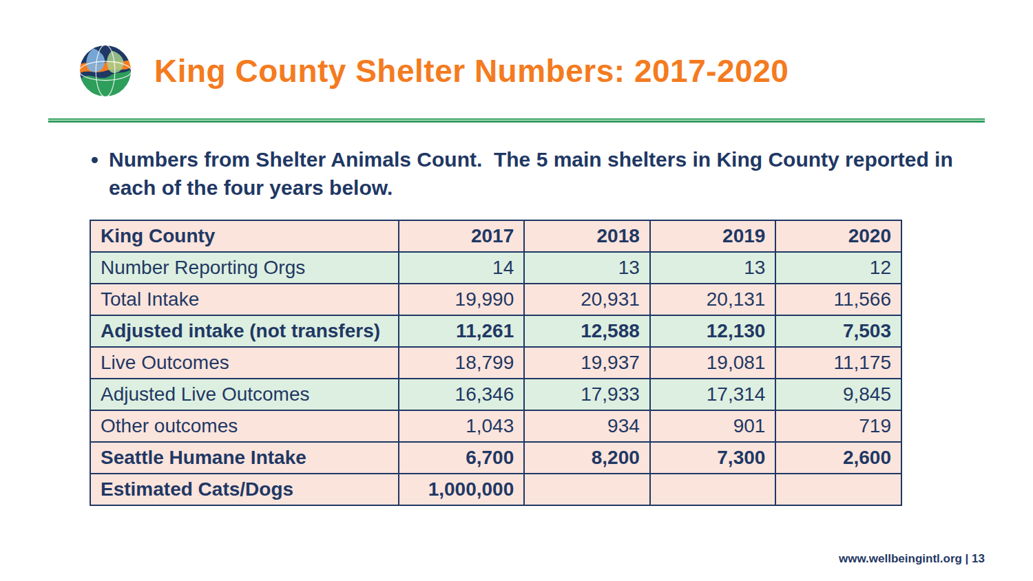King County Shelter Numbers: 2017-2020
Numbers from Shelter Animals Count. The 5 main shelters in King County reported in each of the four years below.
| King County | 2017 | 2018 | 2019 | 2020 |
| --- | --- | --- | --- | --- |
| Number Reporting Orgs | 14 | 13 | 13 | 12 |
| Total Intake | 19,990 | 20,931 | 20,131 | 11,566 |
| Adjusted intake (not transfers) | 11,261 | 12,588 | 12,130 | 7,503 |
| Live Outcomes | 18,799 | 19,937 | 19,081 | 11,175 |
| Adjusted Live Outcomes | 16,346 | 17,933 | 17,314 | 9,845 |
| Other outcomes | 1,043 | 934 | 901 | 719 |
| Seattle Humane Intake | 6,700 | 8,200 | 7,300 | 2,600 |
| Estimated Cats/Dogs | 1,000,000 | | | |
www.wellbeingintl.org | 13